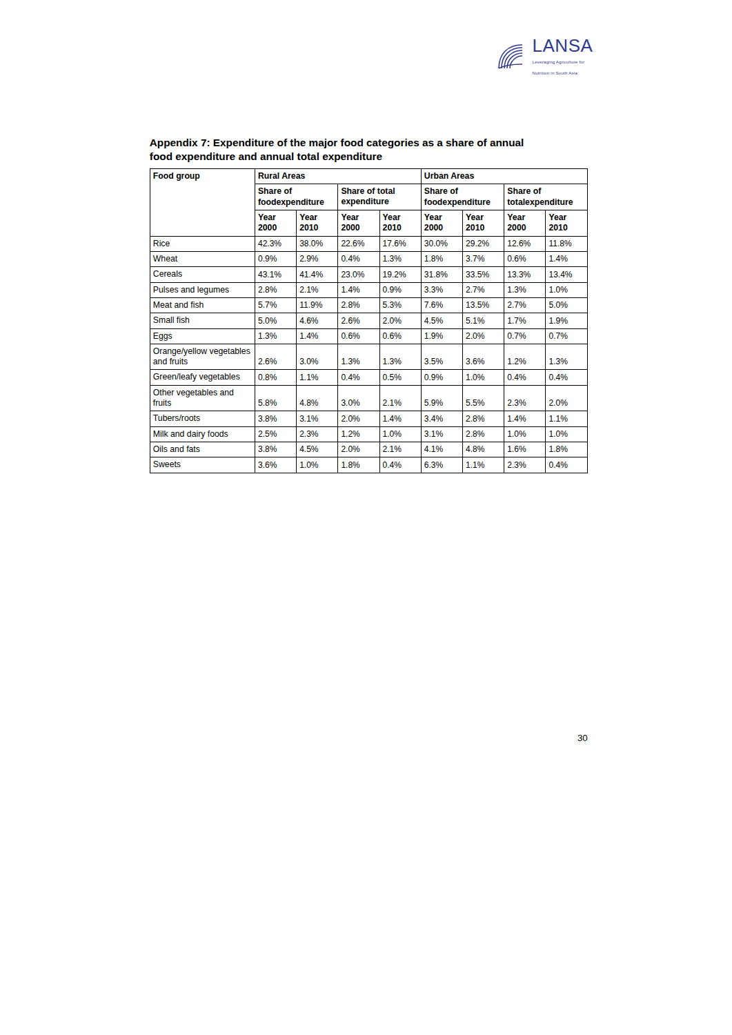LANSA
Leveraging Agriculture for
Nutrition in South Asia
Appendix 7: Expenditure of the major food categories as a share of annual food expenditure and annual total expenditure
| Food group | Rural Areas | Urban Areas |
| --- | --- | --- |
| Share of foodexpenditure | Share of total expenditure | Share of foodexpenditure | Share of totalexpenditure |
| Year 2000 | Year 2010 | Year 2000 | Year 2010 | Year 2000 | Year 2010 | Year 2000 | Year 2010 |
| Rice | 42.3% | 38.0% | 22.6% | 17.6% | 30.0% | 29.2% | 12.6% | 11.8% |
| Wheat | 0.9% | 2.9% | 0.4% | 1.3% | 1.8% | 3.7% | 0.6% | 1.4% |
| Cereals | 43.1% | 41.4% | 23.0% | 19.2% | 31.8% | 33.5% | 13.3% | 13.4% |
| Pulses and legumes | 2.8% | 2.1% | 1.4% | 0.9% | 3.3% | 2.7% | 1.3% | 1.0% |
| Meat and fish | 5.7% | 11.9% | 2.8% | 5.3% | 7.6% | 13.5% | 2.7% | 5.0% |
| Small fish | 5.0% | 4.6% | 2.6% | 2.0% | 4.5% | 5.1% | 1.7% | 1.9% |
| Eggs | 1.3% | 1.4% | 0.6% | 0.6% | 1.9% | 2.0% | 0.7% | 0.7% |
| Orange/yellow vegetables and fruits | 2.6% | 3.0% | 1.3% | 1.3% | 3.5% | 3.6% | 1.2% | 1.3% |
| Green/leafy vegetables | 0.8% | 1.1% | 0.4% | 0.5% | 0.9% | 1.0% | 0.4% | 0.4% |
| Other vegetables and fruits | 5.8% | 4.8% | 3.0% | 2.1% | 5.9% | 5.5% | 2.3% | 2.0% |
| Tubers/roots | 3.8% | 3.1% | 2.0% | 1.4% | 3.4% | 2.8% | 1.4% | 1.1% |
| Milk and dairy foods | 2.5% | 2.3% | 1.2% | 1.0% | 3.1% | 2.8% | 1.0% | 1.0% |
| Oils and fats | 3.8% | 4.5% | 2.0% | 2.1% | 4.1% | 4.8% | 1.6% | 1.8% |
| Sweets | 3.6% | 1.0% | 1.8% | 0.4% | 6.3% | 1.1% | 2.3% | 0.4% |
30